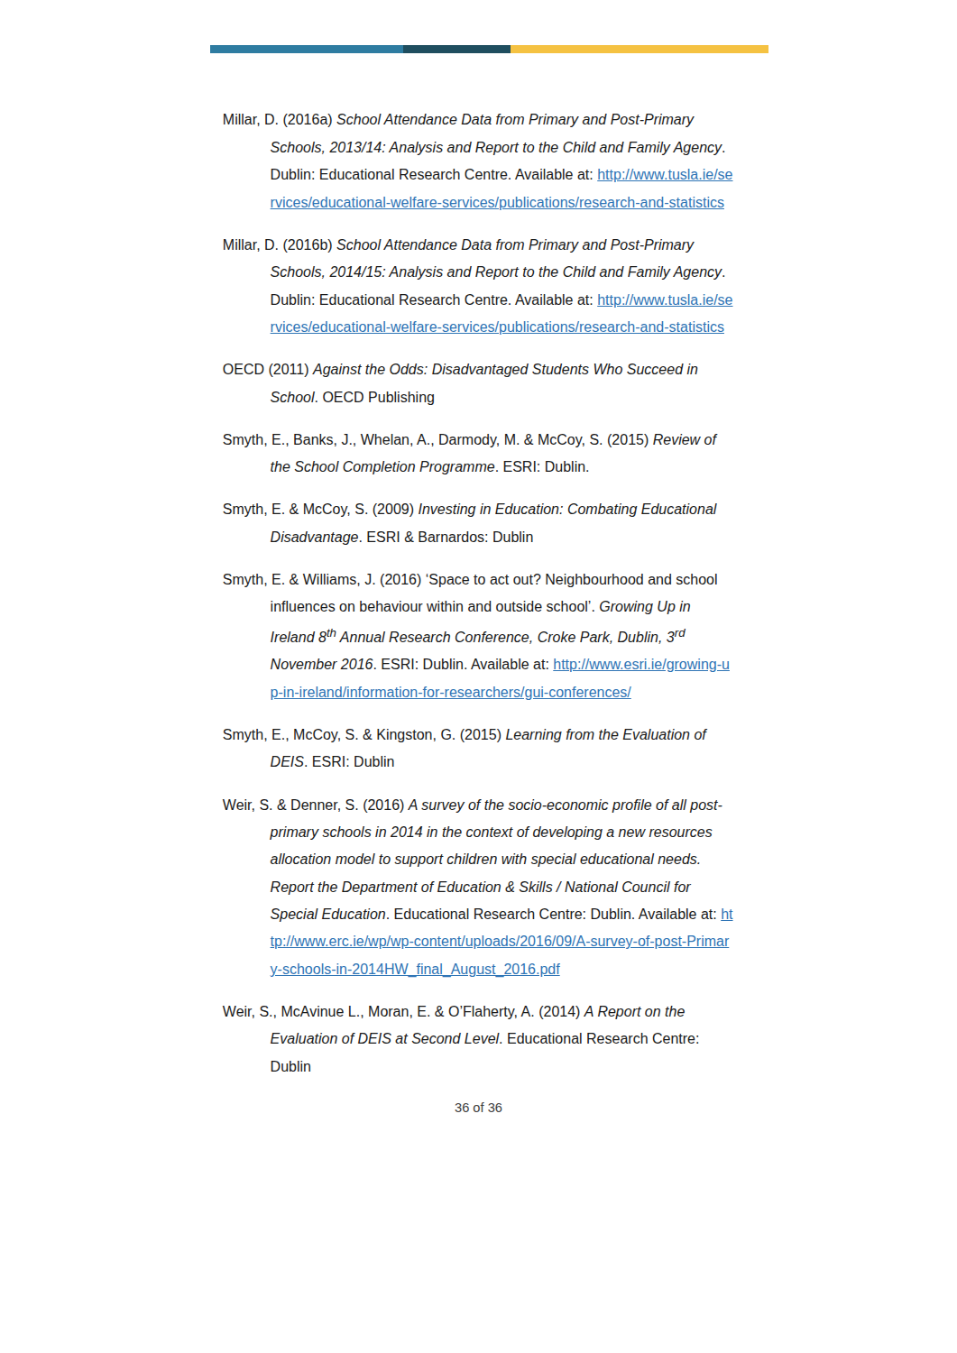Millar, D. (2016a) School Attendance Data from Primary and Post-Primary Schools, 2013/14: Analysis and Report to the Child and Family Agency. Dublin: Educational Research Centre. Available at: http://www.tusla.ie/services/educational-welfare-services/publications/research-and-statistics
Millar, D. (2016b) School Attendance Data from Primary and Post-Primary Schools, 2014/15: Analysis and Report to the Child and Family Agency. Dublin: Educational Research Centre. Available at: http://www.tusla.ie/services/educational-welfare-services/publications/research-and-statistics
OECD (2011) Against the Odds: Disadvantaged Students Who Succeed in School. OECD Publishing
Smyth, E., Banks, J., Whelan, A., Darmody, M. & McCoy, S. (2015) Review of the School Completion Programme. ESRI: Dublin.
Smyth, E. & McCoy, S. (2009) Investing in Education: Combating Educational Disadvantage. ESRI & Barnardos: Dublin
Smyth, E. & Williams, J. (2016) ‘Space to act out? Neighbourhood and school influences on behaviour within and outside school’. Growing Up in Ireland 8th Annual Research Conference, Croke Park, Dublin, 3rd November 2016. ESRI: Dublin. Available at: http://www.esri.ie/growing-up-in-ireland/information-for-researchers/gui-conferences/
Smyth, E., McCoy, S. & Kingston, G. (2015) Learning from the Evaluation of DEIS. ESRI: Dublin
Weir, S. & Denner, S. (2016) A survey of the socio-economic profile of all post-primary schools in 2014 in the context of developing a new resources allocation model to support children with special educational needs. Report the Department of Education & Skills / National Council for Special Education. Educational Research Centre: Dublin. Available at: http://www.erc.ie/wp/wp-content/uploads/2016/09/A-survey-of-post-Primary-schools-in-2014HW_final_August_2016.pdf
Weir, S., McAvinue L., Moran, E. & O’Flaherty, A. (2014) A Report on the Evaluation of DEIS at Second Level. Educational Research Centre: Dublin
36 of 36